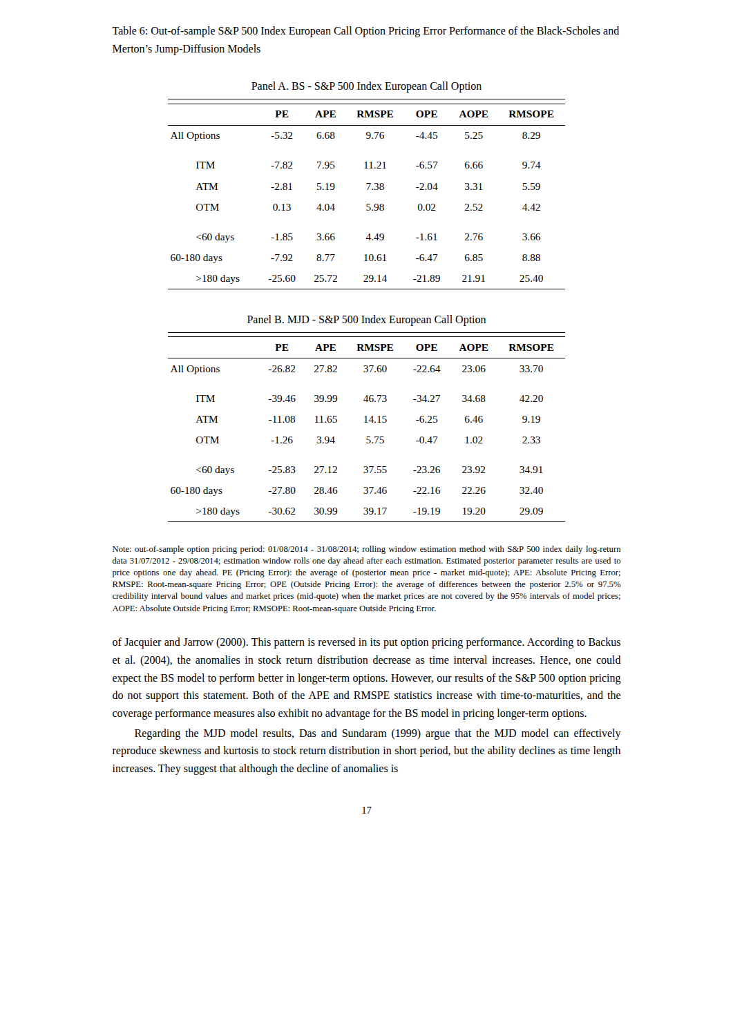Table 6: Out-of-sample S&P 500 Index European Call Option Pricing Error Performance of the Black-Scholes and Merton’s Jump-Diffusion Models
Panel A. BS - S&P 500 Index European Call Option
| | PE | APE | RMSPE | OPE | AOPE | RMSOPE |
| --- | --- | --- | --- | --- | --- | --- |
| All Options | -5.32 | 6.68 | 9.76 | -4.45 | 5.25 | 8.29 |
| ITM | -7.82 | 7.95 | 11.21 | -6.57 | 6.66 | 9.74 |
| ATM | -2.81 | 5.19 | 7.38 | -2.04 | 3.31 | 5.59 |
| OTM | 0.13 | 4.04 | 5.98 | 0.02 | 2.52 | 4.42 |
| <60 days | -1.85 | 3.66 | 4.49 | -1.61 | 2.76 | 3.66 |
| 60-180 days | -7.92 | 8.77 | 10.61 | -6.47 | 6.85 | 8.88 |
| >180 days | -25.60 | 25.72 | 29.14 | -21.89 | 21.91 | 25.40 |
Panel B. MJD - S&P 500 Index European Call Option
| | PE | APE | RMSPE | OPE | AOPE | RMSOPE |
| --- | --- | --- | --- | --- | --- | --- |
| All Options | -26.82 | 27.82 | 37.60 | -22.64 | 23.06 | 33.70 |
| ITM | -39.46 | 39.99 | 46.73 | -34.27 | 34.68 | 42.20 |
| ATM | -11.08 | 11.65 | 14.15 | -6.25 | 6.46 | 9.19 |
| OTM | -1.26 | 3.94 | 5.75 | -0.47 | 1.02 | 2.33 |
| <60 days | -25.83 | 27.12 | 37.55 | -23.26 | 23.92 | 34.91 |
| 60-180 days | -27.80 | 28.46 | 37.46 | -22.16 | 22.26 | 32.40 |
| >180 days | -30.62 | 30.99 | 39.17 | -19.19 | 19.20 | 29.09 |
Note: out-of-sample option pricing period: 01/08/2014 - 31/08/2014; rolling window estimation method with S&P 500 index daily log-return data 31/07/2012 - 29/08/2014; estimation window rolls one day ahead after each estimation. Estimated posterior parameter results are used to price options one day ahead. PE (Pricing Error): the average of (posterior mean price - market mid-quote); APE: Absolute Pricing Error; RMSPE: Root-mean-square Pricing Error; OPE (Outside Pricing Error): the average of differences between the posterior 2.5% or 97.5% credibility interval bound values and market prices (mid-quote) when the market prices are not covered by the 95% intervals of model prices; AOPE: Absolute Outside Pricing Error; RMSOPE: Root-mean-square Outside Pricing Error.
of Jacquier and Jarrow (2000). This pattern is reversed in its put option pricing performance. According to Backus et al. (2004), the anomalies in stock return distribution decrease as time interval increases. Hence, one could expect the BS model to perform better in longer-term options. However, our results of the S&P 500 option pricing do not support this statement. Both of the APE and RMSPE statistics increase with time-to-maturities, and the coverage performance measures also exhibit no advantage for the BS model in pricing longer-term options.
Regarding the MJD model results, Das and Sundaram (1999) argue that the MJD model can effectively reproduce skewness and kurtosis to stock return distribution in short period, but the ability declines as time length increases. They suggest that although the decline of anomalies is
17